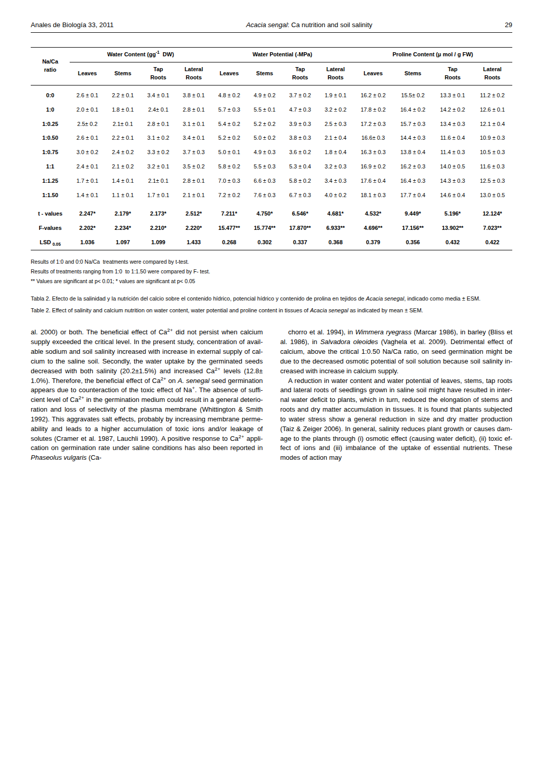Anales de Biología 33, 2011
Acacia sengal: Ca nutrition and soil salinity
29
| Na/Ca ratio | Water Content (gg -1 DW) | Water Potential (-MPa) | Proline Content (µ mol / g FW) |
| --- | --- | --- | --- |
| Leaves | Stems | Tap Roots | Lateral Roots | Leaves | Stems | Tap Roots | Lateral Roots | Leaves | Stems | Tap Roots | Lateral Roots |
| 0:0 | 2.6 ± 0.1 | 2.2 ± 0.1 | 3.4 ± 0.1 | 3.8 ± 0.1 | 4.8 ± 0.2 | 4.9 ± 0.2 | 3.7 ± 0.2 | 1.9 ± 0.1 | 16.2 ± 0.2 | 15.5± 0.2 | 13.3 ± 0.1 | 11.2 ± 0.2 |
| 1:0 | 2.0 ± 0.1 | 1.8 ± 0.1 | 2.4± 0.1 | 2.8 ± 0.1 | 5.7 ± 0.3 | 5.5 ± 0.1 | 4.7 ± 0.3 | 3.2 ± 0.2 | 17.8 ± 0.2 | 16.4 ± 0.2 | 14.2 ± 0.2 | 12.6 ± 0.1 |
| 1:0.25 | 2.5± 0.2 | 2.1± 0.1 | 2.8 ± 0.1 | 3.1 ± 0.1 | 5.4 ± 0.2 | 5.2 ± 0.2 | 3.9 ± 0.3 | 2.5 ± 0.3 | 17.2 ± 0.3 | 15.7 ± 0.3 | 13.4 ± 0.3 | 12.1 ± 0.4 |
| 1:0.50 | 2.6 ± 0.1 | 2.2 ± 0.1 | 3.1 ± 0.2 | 3.4 ± 0.1 | 5.2 ± 0.2 | 5.0 ± 0.2 | 3.8 ± 0.3 | 2.1 ± 0.4 | 16.6± 0.3 | 14.4 ± 0.3 | 11.6 ± 0.4 | 10.9 ± 0.3 |
| 1:0.75 | 3.0 ± 0.2 | 2.4 ± 0.2 | 3.3 ± 0.2 | 3.7 ± 0.3 | 5.0 ± 0.1 | 4.9 ± 0.3 | 3.6 ± 0.2 | 1.8 ± 0.4 | 16.3 ± 0.3 | 13.8 ± 0.4 | 11.4 ± 0.3 | 10.5 ± 0.3 |
| 1:1 | 2.4 ± 0.1 | 2.1 ± 0.2 | 3.2 ± 0.1 | 3.5 ± 0.2 | 5.8 ± 0.2 | 5.5 ± 0.3 | 5.3 ± 0.4 | 3.2 ± 0.3 | 16.9 ± 0.2 | 16.2 ± 0.3 | 14.0 ± 0.5 | 11.6 ± 0.3 |
| 1:1.25 | 1.7 ± 0.1 | 1.4 ± 0.1 | 2.1± 0.1 | 2.8 ± 0.1 | 7.0 ± 0.3 | 6.6 ± 0.3 | 5.8 ± 0.2 | 3.4 ± 0.3 | 17.6 ± 0.4 | 16.4 ± 0.3 | 14.3 ± 0.3 | 12.5 ± 0.3 |
| 1:1.50 | 1.4 ± 0.1 | 1.1 ± 0.1 | 1.7 ± 0.1 | 2.1 ± 0.1 | 7.2 ± 0.2 | 7.6 ± 0.3 | 6.7 ± 0.3 | 4.0 ± 0.2 | 18.1 ± 0.3 | 17.7 ± 0.4 | 14.6 ± 0.4 | 13.0 ± 0.5 |
| t - values | 2.247* | 2.179* | 2.173* | 2.512* | 7.211* | 4.750* | 6.546* | 4.681* | 4.532* | 9.449* | 5.196* | 12.124* |
| F-values | 2.202* | 2.234* | 2.210* | 2.220* | 15.477** | 15.774** | 17.870** | 6.933** | 4.696** | 17.156** | 13.902** | 7.023** |
| LSD 0.05 | 1.036 | 1.097 | 1.099 | 1.433 | 0.268 | 0.302 | 0.337 | 0.368 | 0.379 | 0.356 | 0.432 | 0.422 |
Results of 1:0 and 0:0 Na/Ca treatments were compared by t-test.
Results of treatments ranging from 1:0 to 1:1.50 were compared by F- test.
** Values are significant at p< 0.01; * values are significant at p< 0.05
Tabla 2. Efecto de la salinidad y la nutrición del calcio sobre el contenido hídrico, potencial hídrico y contenido de prolina en tejidos de Acacia senegal, indicado como media ± ESM.
Table 2. Effect of salinity and calcium nutrition on water content, water potential and proline content in tissues of Acacia senegal as indicated by mean ± SEM.
al. 2000) or both. The beneficial effect of Ca2+ did not persist when calcium supply exceeded the critical level. In the present study, concentration of available sodium and soil salinity increased with increase in external supply of calcium to the saline soil. Secondly, the water uptake by the germinated seeds decreased with both salinity (20.2±1.5%) and increased Ca2+ levels (12.8± 1.0%). Therefore, the beneficial effect of Ca2+ on A. senegal seed germination appears due to counteraction of the toxic effect of Na+. The absence of sufficient level of Ca2+ in the germination medium could result in a general deterioration and loss of selectivity of the plasma membrane (Whittington & Smith 1992). This aggravates salt effects, probably by increasing membrane permeability and leads to a higher accumulation of toxic ions and/or leakage of solutes (Cramer et al. 1987, Lauchli 1990). A positive response to Ca2+ application on germination rate under saline conditions has also been reported in Phaseolus vulgaris (Ca-
chorro et al. 1994), in Wimmera ryegrass (Marcar 1986), in barley (Bliss et al. 1986), in Salvadora oleoides (Vaghela et al. 2009). Detrimental effect of calcium, above the critical 1:0.50 Na/Ca ratio, on seed germination might be due to the decreased osmotic potential of soil solution because soil salinity increased with increase in calcium supply.
A reduction in water content and water potential of leaves, stems, tap roots and lateral roots of seedlings grown in saline soil might have resulted in internal water deficit to plants, which in turn, reduced the elongation of stems and roots and dry matter accumulation in tissues. It is found that plants subjected to water stress show a general reduction in size and dry matter production (Taiz & Zeiger 2006). In general, salinity reduces plant growth or causes damage to the plants through (i) osmotic effect (causing water deficit), (ii) toxic effect of ions and (iii) imbalance of the uptake of essential nutrients. These modes of action may